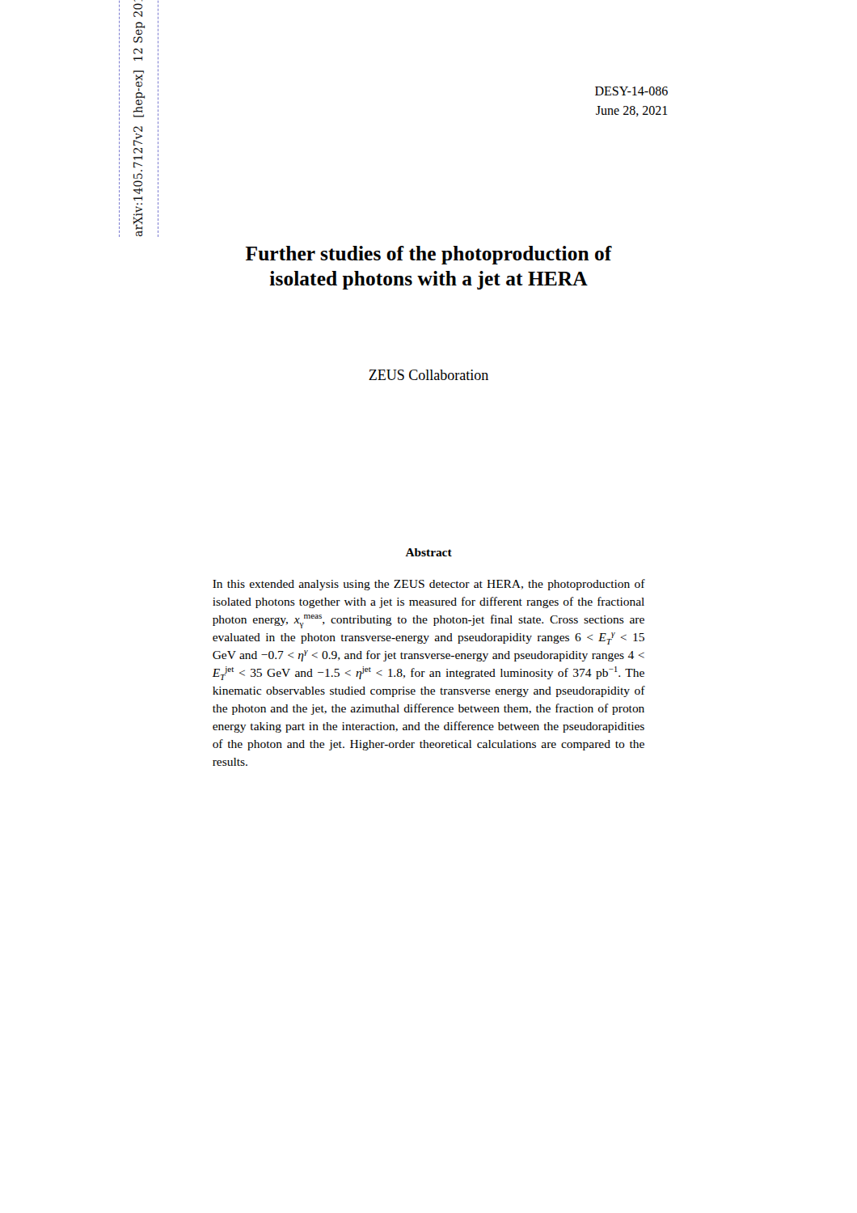arXiv:1405.7127v2 [hep-ex] 12 Sep 2014
DESY-14-086
June 28, 2021
Further studies of the photoproduction of
isolated photons with a jet at HERA
ZEUS Collaboration
Abstract
In this extended analysis using the ZEUS detector at HERA, the photoproduction of isolated photons together with a jet is measured for different ranges of the fractional photon energy, xγmeas, contributing to the photon-jet final state. Cross sections are evaluated in the photon transverse-energy and pseudorapidity ranges 6 < ETγ < 15 GeV and −0.7 < ηγ < 0.9, and for jet transverse-energy and pseudorapidity ranges 4 < ETjet < 35 GeV and −1.5 < ηjet < 1.8, for an integrated luminosity of 374 pb−1. The kinematic observables studied comprise the transverse energy and pseudorapidity of the photon and the jet, the azimuthal difference between them, the fraction of proton energy taking part in the interaction, and the difference between the pseudorapidities of the photon and the jet. Higher-order theoretical calculations are compared to the results.